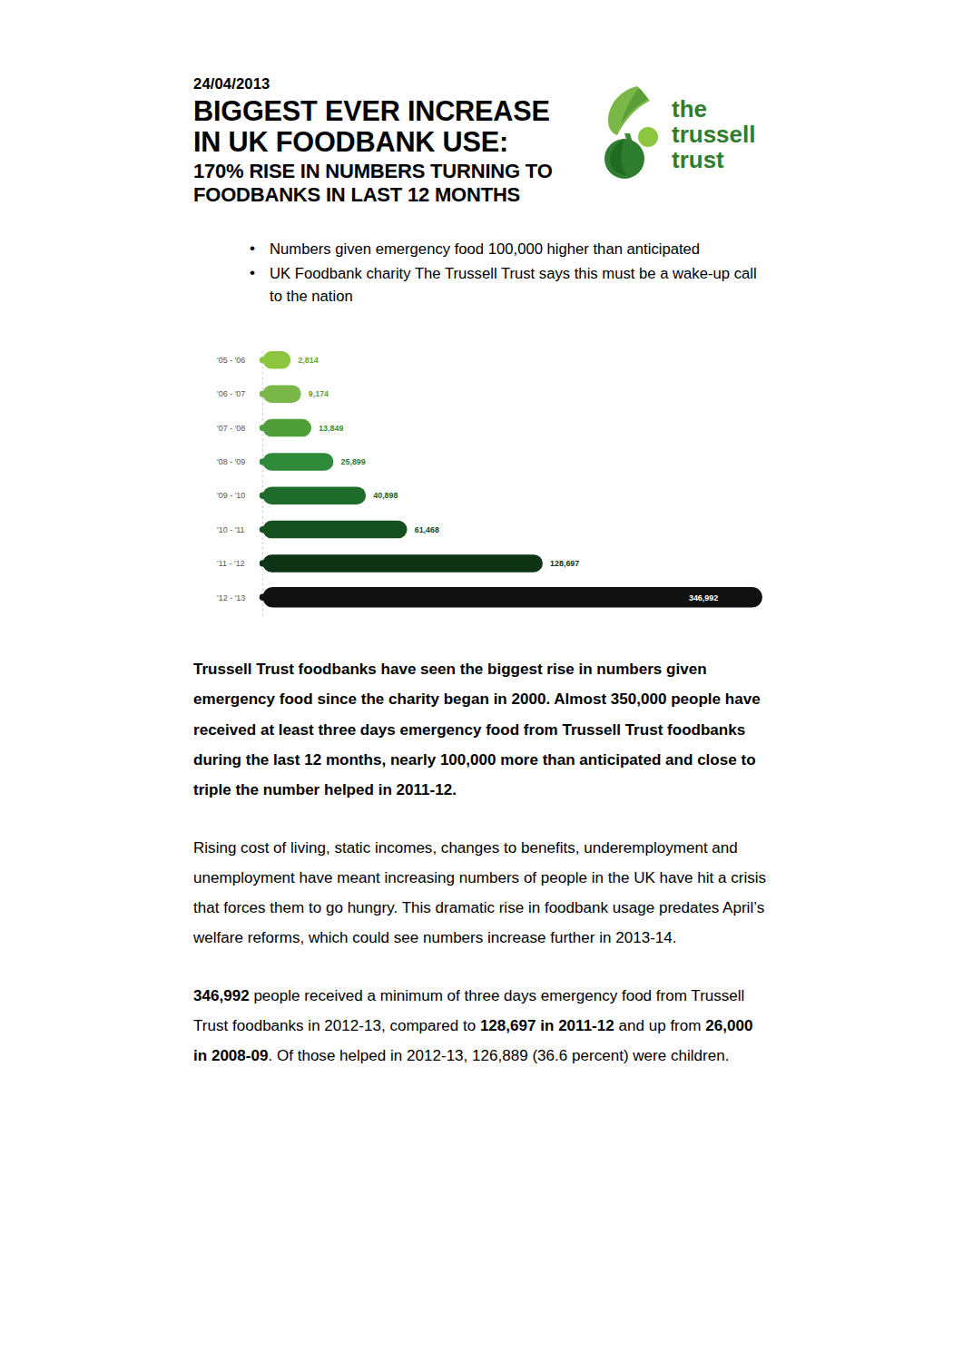24/04/2013
BIGGEST EVER INCREASE IN UK FOODBANK USE: 170% RISE IN NUMBERS TURNING TO FOODBANKS IN LAST 12 MONTHS
The Trussell Trust the trussell trust
Numbers given emergency food 100,000 higher than anticipated
UK Foodbank charity The Trussell Trust says this must be a wake-up call to the nation
Numbers given emergency food by year '05 - '06 2,814 '06 - '07 9,174 '07 - '08 13,849 '08 - '09 25,899 '09 - '10 40,898 '10 - '11 61,468 '11 - '12 128,697 '12 - '13 346,992
Trussell Trust foodbanks have seen the biggest rise in numbers given emergency food since the charity began in 2000. Almost 350,000 people have received at least three days emergency food from Trussell Trust foodbanks during the last 12 months, nearly 100,000 more than anticipated and close to triple the number helped in 2011-12.
Rising cost of living, static incomes, changes to benefits, underemployment and unemployment have meant increasing numbers of people in the UK have hit a crisis that forces them to go hungry. This dramatic rise in foodbank usage predates April’s welfare reforms, which could see numbers increase further in 2013-14.
346,992 people received a minimum of three days emergency food from Trussell Trust foodbanks in 2012-13, compared to 128,697 in 2011-12 and up from 26,000 in 2008-09. Of those helped in 2012-13, 126,889 (36.6 percent) were children.